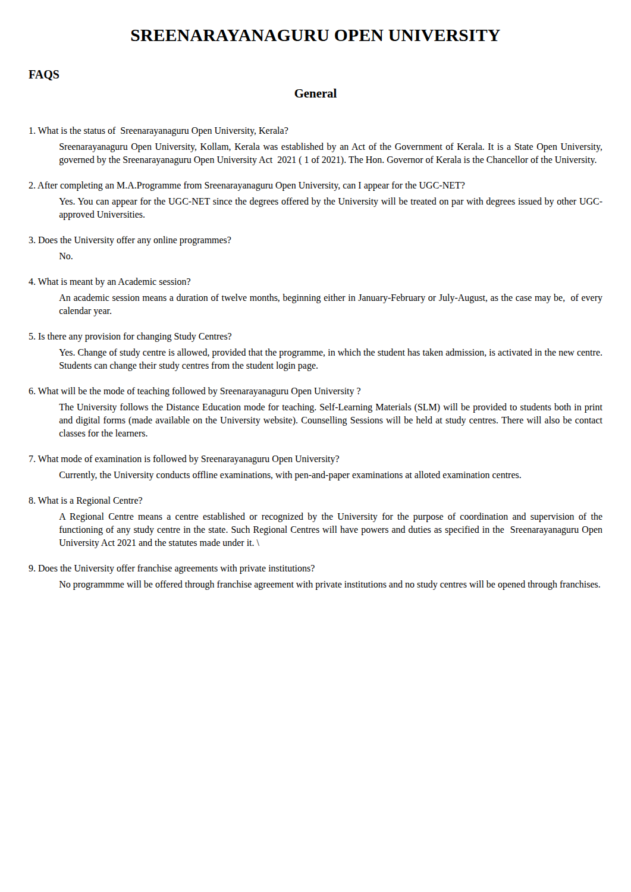SREENARAYANAGURU OPEN UNIVERSITY
FAQS
General
1. What is the status of Sreenarayanaguru Open University, Kerala?
Sreenarayanaguru Open University, Kollam, Kerala was established by an Act of the Government of Kerala. It is a State Open University, governed by the Sreenarayanaguru Open University Act 2021 ( 1 of 2021). The Hon. Governor of Kerala is the Chancellor of the University.
2. After completing an M.A.Programme from Sreenarayanaguru Open University, can I appear for the UGC-NET?
Yes. You can appear for the UGC-NET since the degrees offered by the University will be treated on par with degrees issued by other UGC-approved Universities.
3. Does the University offer any online programmes?
No.
4. What is meant by an Academic session?
An academic session means a duration of twelve months, beginning either in January-February or July-August, as the case may be, of every calendar year.
5. Is there any provision for changing Study Centres?
Yes. Change of study centre is allowed, provided that the programme, in which the student has taken admission, is activated in the new centre. Students can change their study centres from the student login page.
6. What will be the mode of teaching followed by Sreenarayanaguru Open University ?
The University follows the Distance Education mode for teaching. Self-Learning Materials (SLM) will be provided to students both in print and digital forms (made available on the University website). Counselling Sessions will be held at study centres. There will also be contact classes for the learners.
7. What mode of examination is followed by Sreenarayanaguru Open University?
Currently, the University conducts offline examinations, with pen-and-paper examinations at alloted examination centres.
8. What is a Regional Centre?
A Regional Centre means a centre established or recognized by the University for the purpose of coordination and supervision of the functioning of any study centre in the state. Such Regional Centres will have powers and duties as specified in the Sreenarayanaguru Open University Act 2021 and the statutes made under it. \
9. Does the University offer franchise agreements with private institutions?
No programmme will be offered through franchise agreement with private institutions and no study centres will be opened through franchises.